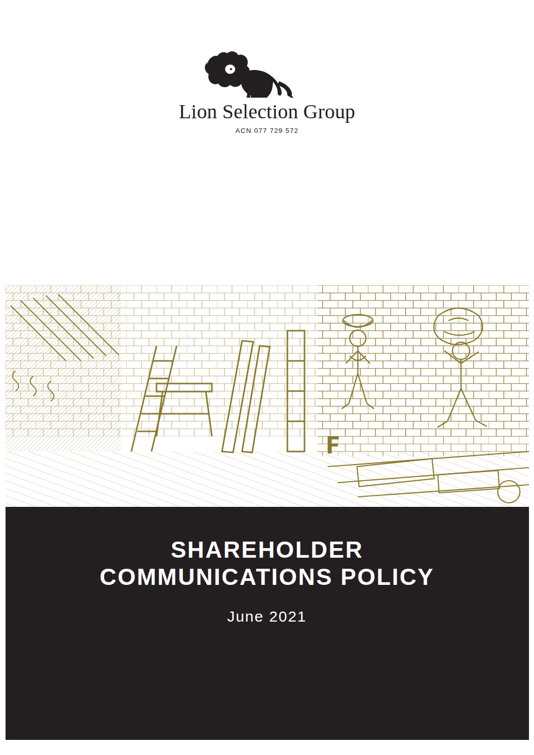Lion Selection Group
ACN 077 729 572
Shareholder
Communications Policy
June 2021